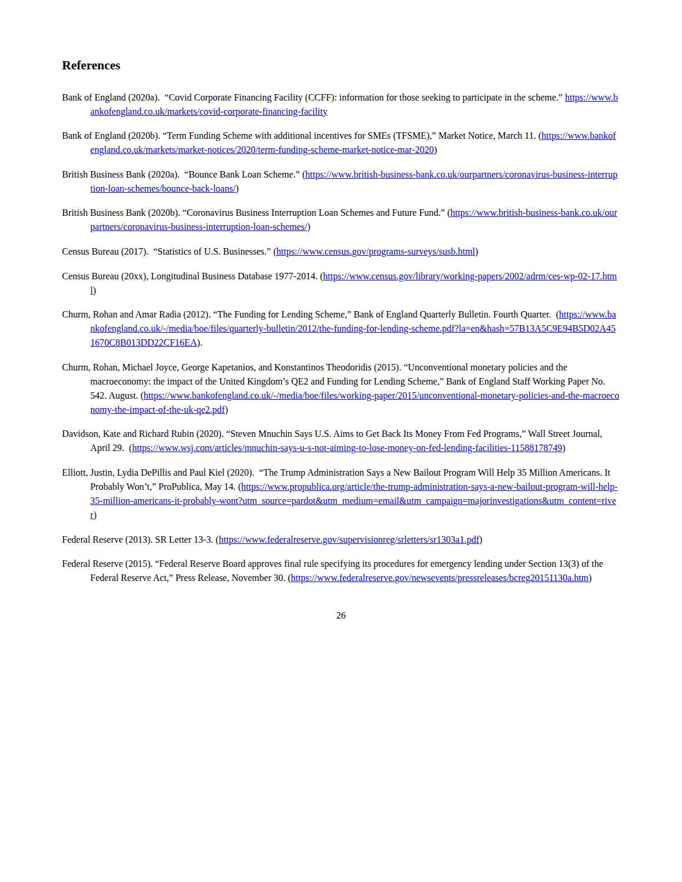References
Bank of England (2020a). “Covid Corporate Financing Facility (CCFF): information for those seeking to participate in the scheme.” https://www.bankofengland.co.uk/markets/covid-corporate-financing-facility
Bank of England (2020b). “Term Funding Scheme with additional incentives for SMEs (TFSME),” Market Notice, March 11. (https://www.bankofengland.co.uk/markets/market-notices/2020/term-funding-scheme-market-notice-mar-2020)
British Business Bank (2020a). “Bounce Bank Loan Scheme.” (https://www.british-business-bank.co.uk/ourpartners/coronavirus-business-interruption-loan-schemes/bounce-back-loans/)
British Business Bank (2020b). “Coronavirus Business Interruption Loan Schemes and Future Fund.” (https://www.british-business-bank.co.uk/ourpartners/coronavirus-business-interruption-loan-schemes/)
Census Bureau (2017). “Statistics of U.S. Businesses.” (https://www.census.gov/programs-surveys/susb.html)
Census Bureau (20xx), Longitudinal Business Database 1977-2014. (https://www.census.gov/library/working-papers/2002/adrm/ces-wp-02-17.html)
Churm, Rohan and Amar Radia (2012). “The Funding for Lending Scheme,” Bank of England Quarterly Bulletin. Fourth Quarter. (https://www.bankofengland.co.uk/-/media/boe/files/quarterly-bulletin/2012/the-funding-for-lending-scheme.pdf?la=en&hash=57B13A5C9E94B5D02A451670C8B013DD22CF16EA).
Churm, Rohan, Michael Joyce, George Kapetanios, and Konstantinos Theodoridis (2015). “Unconventional monetary policies and the macroeconomy: the impact of the United Kingdom’s QE2 and Funding for Lending Scheme,” Bank of England Staff Working Paper No. 542. August. (https://www.bankofengland.co.uk/-/media/boe/files/working-paper/2015/unconventional-monetary-policies-and-the-macroeconomy-the-impact-of-the-uk-qe2.pdf)
Davidson, Kate and Richard Rubin (2020). “Steven Mnuchin Says U.S. Aims to Get Back Its Money From Fed Programs,” Wall Street Journal, April 29. (https://www.wsj.com/articles/mnuchin-says-u-s-not-aiming-to-lose-money-on-fed-lending-facilities-11588178749)
Elliott, Justin, Lydia DePillis and Paul Kiel (2020). “The Trump Administration Says a New Bailout Program Will Help 35 Million Americans. It Probably Won’t,” ProPublica, May 14. (https://www.propublica.org/article/the-trump-administration-says-a-new-bailout-program-will-help-35-million-americans-it-probably-wont?utm_source=pardot&utm_medium=email&utm_campaign=majorinvestigations&utm_content=river)
Federal Reserve (2013). SR Letter 13-3. (https://www.federalreserve.gov/supervisionreg/srletters/sr1303a1.pdf)
Federal Reserve (2015). “Federal Reserve Board approves final rule specifying its procedures for emergency lending under Section 13(3) of the Federal Reserve Act,” Press Release, November 30. (https://www.federalreserve.gov/newsevents/pressreleases/bcreg20151130a.htm)
26